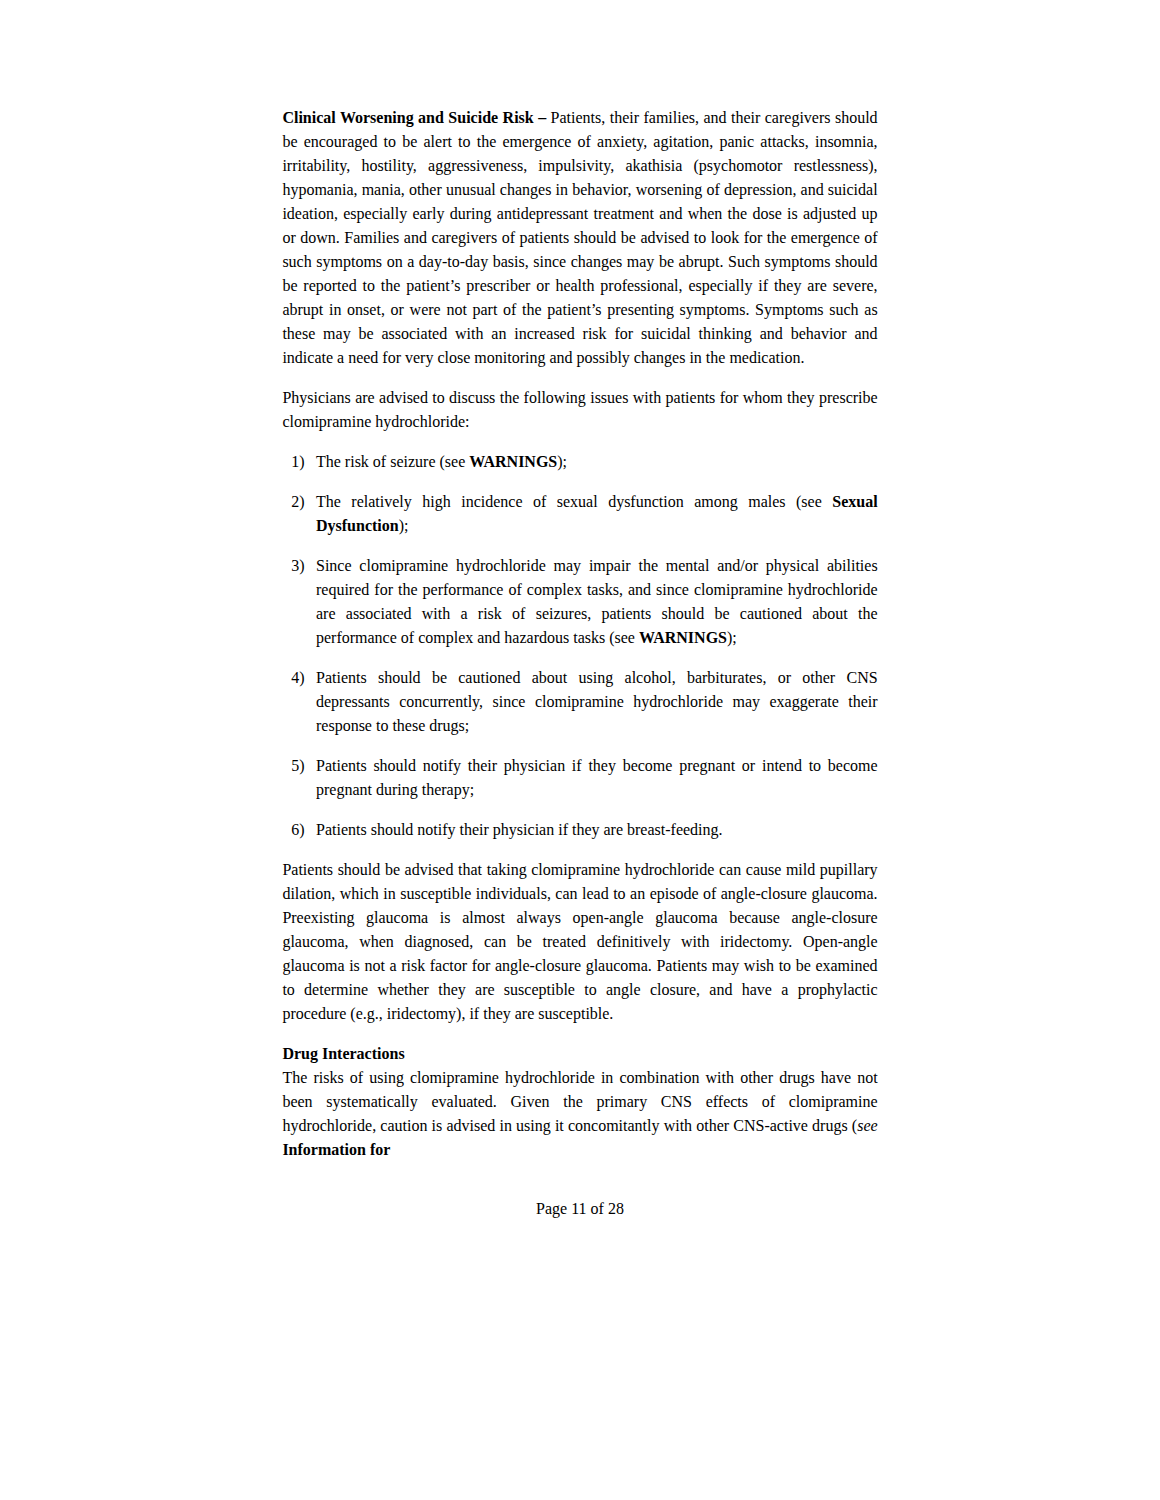Clinical Worsening and Suicide Risk – Patients, their families, and their caregivers should be encouraged to be alert to the emergence of anxiety, agitation, panic attacks, insomnia, irritability, hostility, aggressiveness, impulsivity, akathisia (psychomotor restlessness), hypomania, mania, other unusual changes in behavior, worsening of depression, and suicidal ideation, especially early during antidepressant treatment and when the dose is adjusted up or down. Families and caregivers of patients should be advised to look for the emergence of such symptoms on a day-to-day basis, since changes may be abrupt. Such symptoms should be reported to the patient’s prescriber or health professional, especially if they are severe, abrupt in onset, or were not part of the patient’s presenting symptoms. Symptoms such as these may be associated with an increased risk for suicidal thinking and behavior and indicate a need for very close monitoring and possibly changes in the medication.
Physicians are advised to discuss the following issues with patients for whom they prescribe clomipramine hydrochloride:
The risk of seizure (see WARNINGS);
The relatively high incidence of sexual dysfunction among males (see Sexual Dysfunction);
Since clomipramine hydrochloride may impair the mental and/or physical abilities required for the performance of complex tasks, and since clomipramine hydrochloride are associated with a risk of seizures, patients should be cautioned about the performance of complex and hazardous tasks (see WARNINGS);
Patients should be cautioned about using alcohol, barbiturates, or other CNS depressants concurrently, since clomipramine hydrochloride may exaggerate their response to these drugs;
Patients should notify their physician if they become pregnant or intend to become pregnant during therapy;
Patients should notify their physician if they are breast-feeding.
Patients should be advised that taking clomipramine hydrochloride can cause mild pupillary dilation, which in susceptible individuals, can lead to an episode of angle-closure glaucoma. Preexisting glaucoma is almost always open-angle glaucoma because angle-closure glaucoma, when diagnosed, can be treated definitively with iridectomy. Open-angle glaucoma is not a risk factor for angle-closure glaucoma. Patients may wish to be examined to determine whether they are susceptible to angle closure, and have a prophylactic procedure (e.g., iridectomy), if they are susceptible.
Drug Interactions
The risks of using clomipramine hydrochloride in combination with other drugs have not been systematically evaluated. Given the primary CNS effects of clomipramine hydrochloride, caution is advised in using it concomitantly with other CNS-active drugs (see Information for
Page 11 of 28